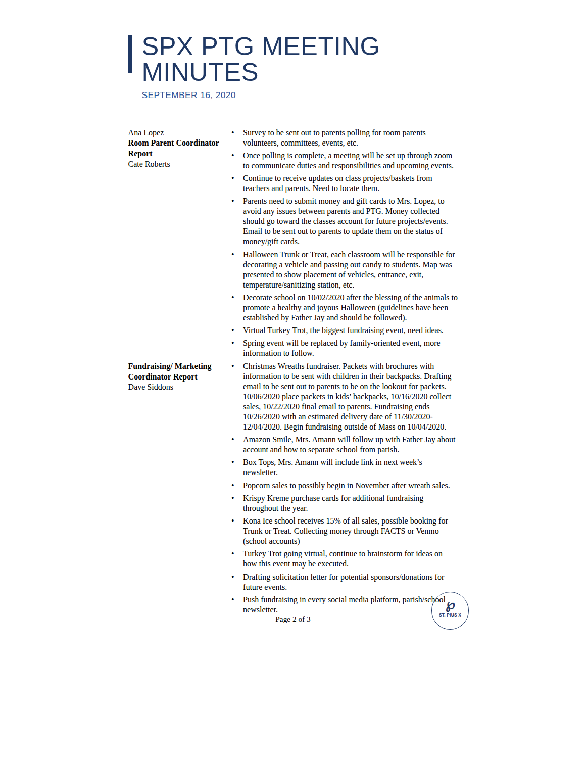SPX PTG Meeting Minutes
September 16, 2020
| Ana Lopez Room Parent Coordinator Report Cate Roberts | Survey to be sent out to parents polling for room parents volunteers, committees, events, etc. Once polling is complete, a meeting will be set up through zoom to communicate duties and responsibilities and upcoming events. Continue to receive updates on class projects/baskets from teachers and parents. Need to locate them. Parents need to submit money and gift cards to Mrs. Lopez, to avoid any issues between parents and PTG. Money collected should go toward the classes account for future projects/events. Email to be sent out to parents to update them on the status of money/gift cards. Halloween Trunk or Treat, each classroom will be responsible for decorating a vehicle and passing out candy to students. Map was presented to show placement of vehicles, entrance, exit, temperature/sanitizing station, etc. Decorate school on 10/02/2020 after the blessing of the animals to promote a healthy and joyous Halloween (guidelines have been established by Father Jay and should be followed). Virtual Turkey Trot, the biggest fundraising event, need ideas. Spring event will be replaced by family-oriented event, more information to follow. |
| Fundraising/ Marketing Coordinator Report Dave Siddons | Christmas Wreaths fundraiser. Packets with brochures with information to be sent with children in their backpacks. Drafting email to be sent out to parents to be on the lookout for packets. 10/06/2020 place packets in kids’ backpacks, 10/16/2020 collect sales, 10/22/2020 final email to parents. Fundraising ends 10/26/2020 with an estimated delivery date of 11/30/2020-12/04/2020. Begin fundraising outside of Mass on 10/04/2020. Amazon Smile, Mrs. Amann will follow up with Father Jay about account and how to separate school from parish. Box Tops, Mrs. Amann will include link in next week’s newsletter. Popcorn sales to possibly begin in November after wreath sales. Krispy Kreme purchase cards for additional fundraising throughout the year. Kona Ice school receives 15% of all sales, possible booking for Trunk or Treat. Collecting money through FACTS or Venmo (school accounts) Turkey Trot going virtual, continue to brainstorm for ideas on how this event may be executed. Drafting solicitation letter for potential sponsors/donations for future events. Push fundraising in every social media platform, parish/school newsletter. |
Page 2 of 3
℘
ST. PIUS X